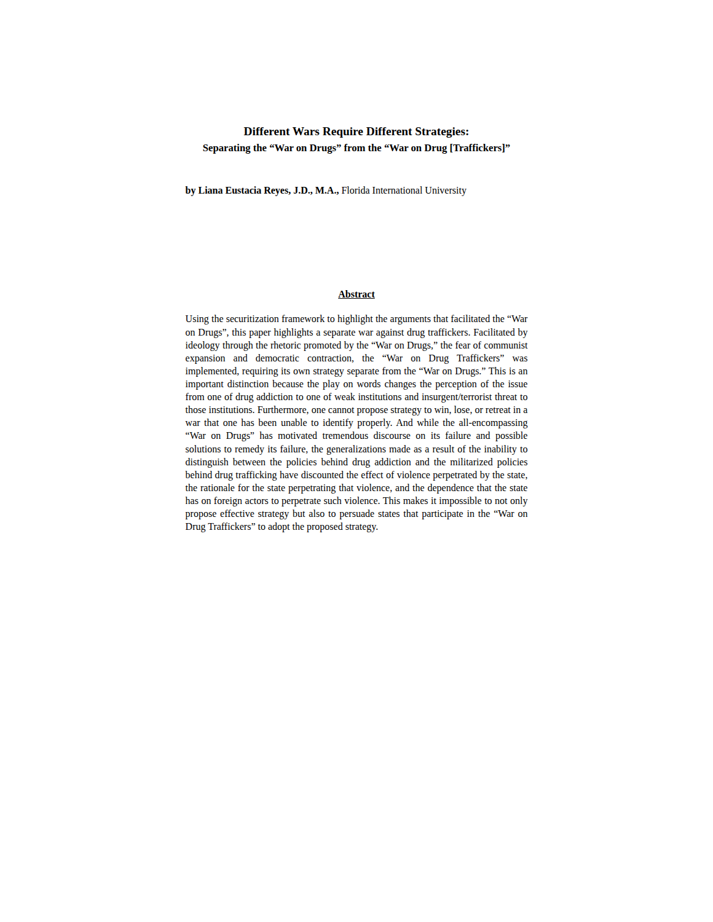Different Wars Require Different Strategies:
Separating the “War on Drugs” from the “War on Drug [Traffickers]”
by Liana Eustacia Reyes, J.D., M.A., Florida International University
Abstract
Using the securitization framework to highlight the arguments that facilitated the “War on Drugs”, this paper highlights a separate war against drug traffickers. Facilitated by ideology through the rhetoric promoted by the “War on Drugs,” the fear of communist expansion and democratic contraction, the “War on Drug Traffickers” was implemented, requiring its own strategy separate from the “War on Drugs.” This is an important distinction because the play on words changes the perception of the issue from one of drug addiction to one of weak institutions and insurgent/terrorist threat to those institutions. Furthermore, one cannot propose strategy to win, lose, or retreat in a war that one has been unable to identify properly. And while the all-encompassing “War on Drugs” has motivated tremendous discourse on its failure and possible solutions to remedy its failure, the generalizations made as a result of the inability to distinguish between the policies behind drug addiction and the militarized policies behind drug trafficking have discounted the effect of violence perpetrated by the state, the rationale for the state perpetrating that violence, and the dependence that the state has on foreign actors to perpetrate such violence. This makes it impossible to not only propose effective strategy but also to persuade states that participate in the “War on Drug Traffickers” to adopt the proposed strategy.